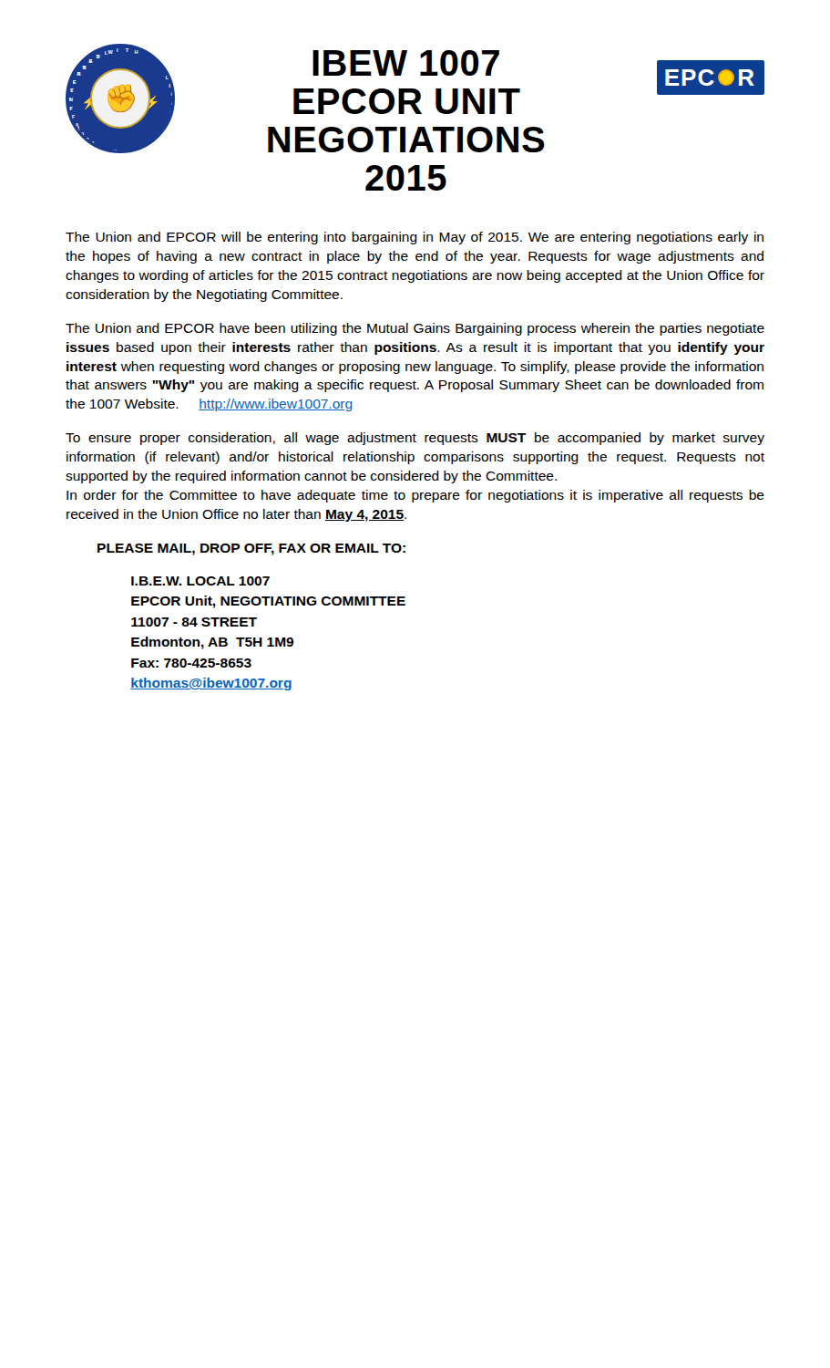A F F I L I A T E D W I T H O R G A N I Z E D N O V 1 8 9 1 I N T E R N A T L
⚡ ⚡
✊
IBEW 1007
EPCOR UNIT
NEGOTIATIONS
2015
EPC R
The Union and EPCOR will be entering into bargaining in May of 2015. We are entering negotiations early in the hopes of having a new contract in place by the end of the year. Requests for wage adjustments and changes to wording of articles for the 2015 contract negotiations are now being accepted at the Union Office for consideration by the Negotiating Committee.
The Union and EPCOR have been utilizing the Mutual Gains Bargaining process wherein the parties negotiate issues based upon their interests rather than positions. As a result it is important that you identify your interest when requesting word changes or proposing new language. To simplify, please provide the information that answers "Why" you are making a specific request. A Proposal Summary Sheet can be downloaded from the 1007 Website. http://www.ibew1007.org
To ensure proper consideration, all wage adjustment requests MUST be accompanied by market survey information (if relevant) and/or historical relationship comparisons supporting the request. Requests not supported by the required information cannot be considered by the Committee.
In order for the Committee to have adequate time to prepare for negotiations it is imperative all requests be received in the Union Office no later than May 4, 2015.
PLEASE MAIL, DROP OFF, FAX OR EMAIL TO:
I.B.E.W. LOCAL 1007
EPCOR Unit, NEGOTIATING COMMITTEE
11007 - 84 STREET
Edmonton, AB T5H 1M9
Fax: 780-425-8653
kthomas@ibew1007.org